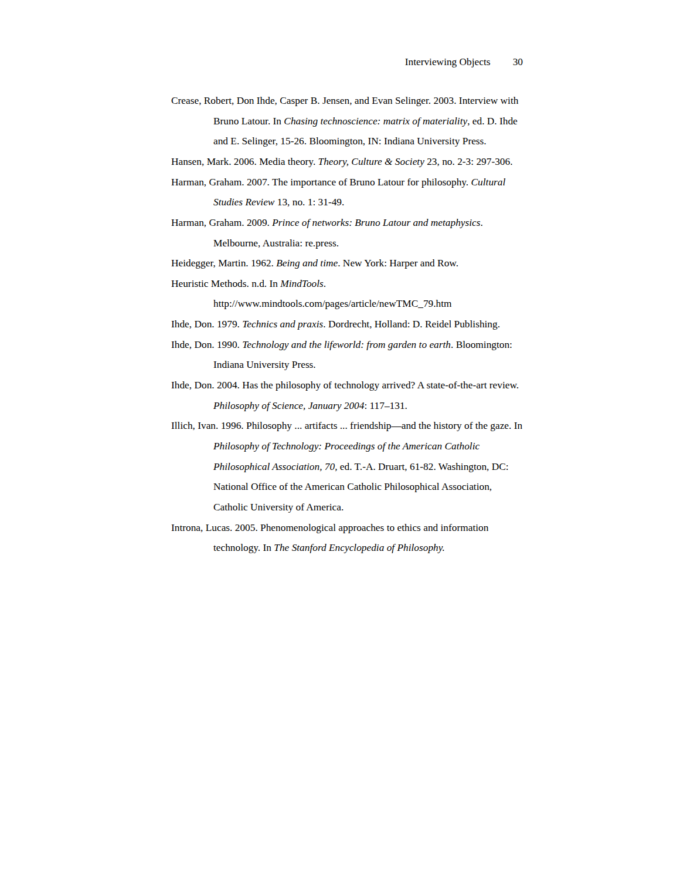Interviewing Objects30
Crease, Robert, Don Ihde, Casper B. Jensen, and Evan Selinger. 2003. Interview with Bruno Latour. In Chasing technoscience: matrix of materiality, ed. D. Ihde and E. Selinger, 15-26. Bloomington, IN: Indiana University Press.
Hansen, Mark. 2006. Media theory. Theory, Culture & Society 23, no. 2-3: 297-306.
Harman, Graham. 2007. The importance of Bruno Latour for philosophy. Cultural Studies Review 13, no. 1: 31-49.
Harman, Graham. 2009. Prince of networks: Bruno Latour and metaphysics. Melbourne, Australia: re.press.
Heidegger, Martin. 1962. Being and time. New York: Harper and Row.
Heuristic Methods. n.d. In MindTools. http://www.mindtools.com/pages/article/newTMC_79.htm
Ihde, Don. 1979. Technics and praxis. Dordrecht, Holland: D. Reidel Publishing.
Ihde, Don. 1990. Technology and the lifeworld: from garden to earth. Bloomington: Indiana University Press.
Ihde, Don. 2004. Has the philosophy of technology arrived? A state-of-the-art review. Philosophy of Science, January 2004: 117–131.
Illich, Ivan. 1996. Philosophy ... artifacts ... friendship—and the history of the gaze. In Philosophy of Technology: Proceedings of the American Catholic Philosophical Association, 70, ed. T.-A. Druart, 61-82. Washington, DC: National Office of the American Catholic Philosophical Association, Catholic University of America.
Introna, Lucas. 2005. Phenomenological approaches to ethics and information technology. In The Stanford Encyclopedia of Philosophy.